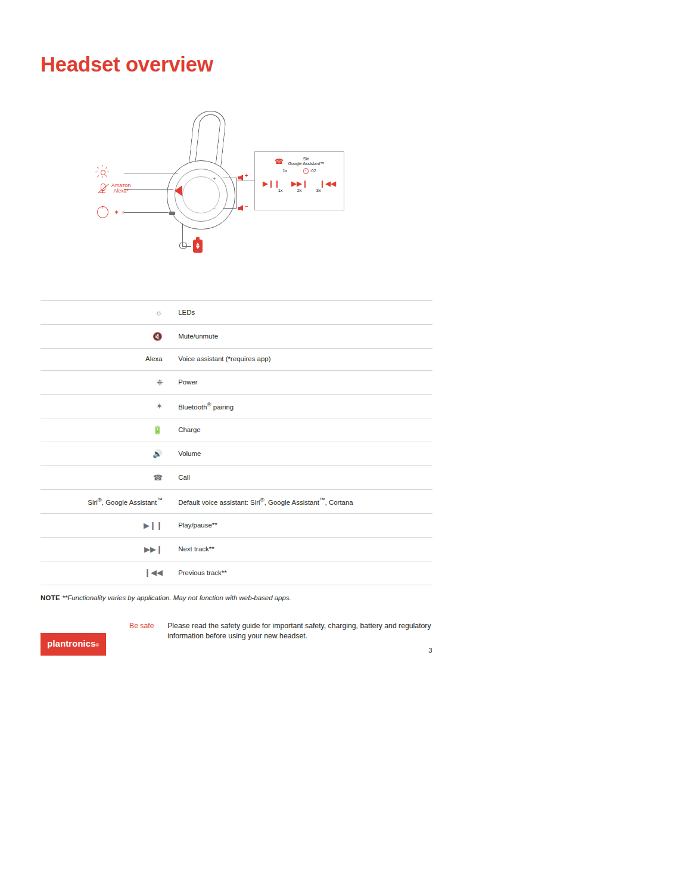Headset overview
+
−
Amazon
Alexa*
✶®
+
−
☎ Siri
Google Assistant™
1x :02
▶❙❙ ▶▶❙ ❙◀◀
1x 2x 3x
| ☼ | LEDs |
| 🔇 | Mute/unmute |
| Alexa | Voice assistant (*requires app) |
| ⎈ | Power |
| ✶ | Bluetooth ® pairing |
| 🔋 | Charge |
| 🔊 | Volume |
| ☎ | Call |
| Siri ® , Google Assistant ™ | Default voice assistant: Siri ® , Google Assistant ™ , Cortana |
| ▶❙❙ | Play/pause** |
| ▶▶❙ | Next track** |
| ❙◀◀ | Previous track** |
NOTE **Functionality varies by application. May not function with web-based apps.
Be safe
Please read the safety guide for important safety, charging, battery and regulatory information before using your new headset.
plantronics®
3